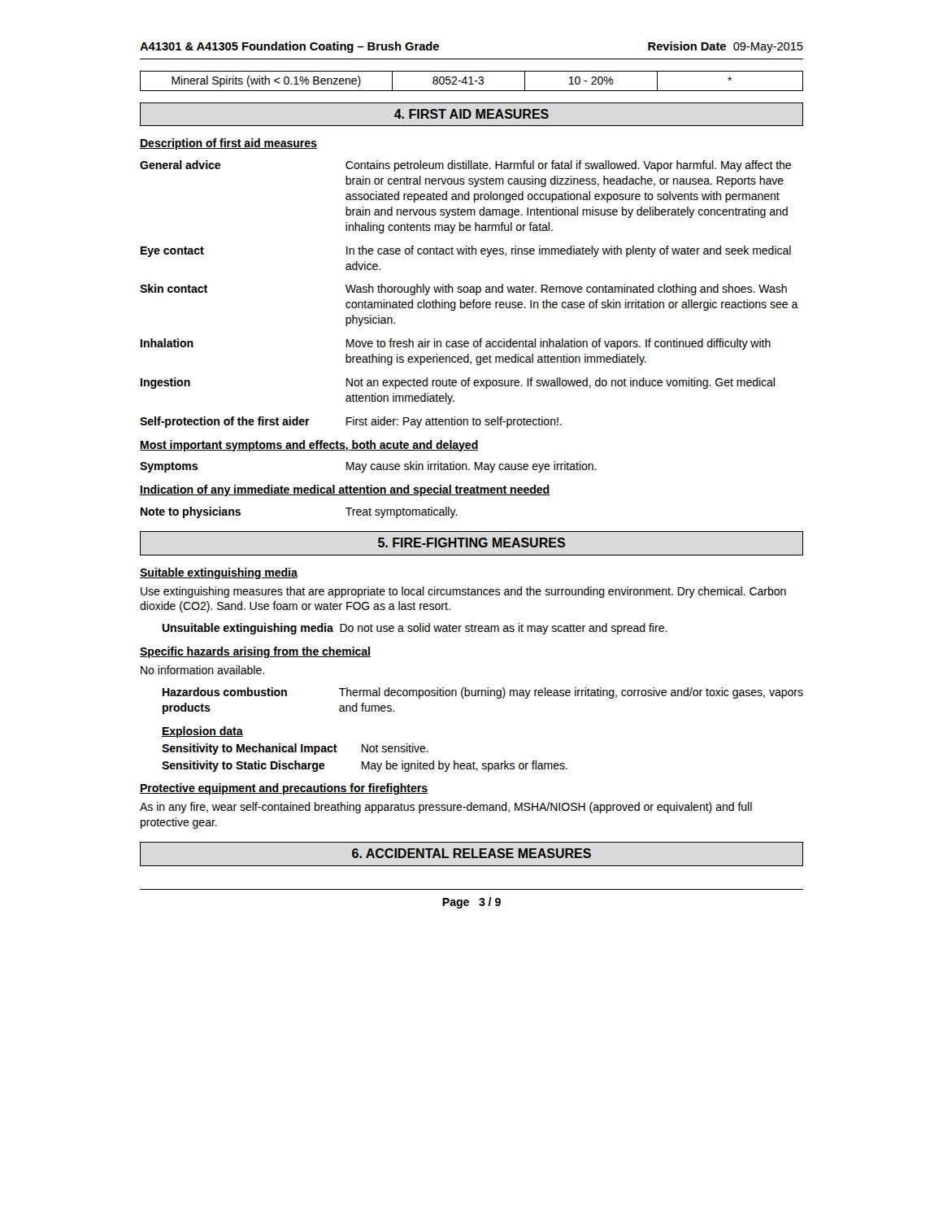A41301 & A41305 Foundation Coating – Brush Grade
Revision Date 09-May-2015
| Mineral Spirits (with < 0.1% Benzene) | 8052-41-3 | 10 - 20% | * |
4. FIRST AID MEASURES
Description of first aid measures
General advice
Contains petroleum distillate. Harmful or fatal if swallowed. Vapor harmful. May affect the brain or central nervous system causing dizziness, headache, or nausea. Reports have associated repeated and prolonged occupational exposure to solvents with permanent brain and nervous system damage. Intentional misuse by deliberately concentrating and inhaling contents may be harmful or fatal.
Eye contact
In the case of contact with eyes, rinse immediately with plenty of water and seek medical advice.
Skin contact
Wash thoroughly with soap and water. Remove contaminated clothing and shoes. Wash contaminated clothing before reuse. In the case of skin irritation or allergic reactions see a physician.
Inhalation
Move to fresh air in case of accidental inhalation of vapors. If continued difficulty with breathing is experienced, get medical attention immediately.
Ingestion
Not an expected route of exposure. If swallowed, do not induce vomiting. Get medical attention immediately.
Self-protection of the first aider
First aider: Pay attention to self-protection!.
Most important symptoms and effects, both acute and delayed
Symptoms
May cause skin irritation. May cause eye irritation.
Indication of any immediate medical attention and special treatment needed
Note to physicians
Treat symptomatically.
5. FIRE-FIGHTING MEASURES
Suitable extinguishing media
Use extinguishing measures that are appropriate to local circumstances and the surrounding environment. Dry chemical. Carbon dioxide (CO2). Sand. Use foam or water FOG as a last resort.
Unsuitable extinguishing media Do not use a solid water stream as it may scatter and spread fire.
Specific hazards arising from the chemical
No information available.
Hazardous combustion products
Thermal decomposition (burning) may release irritating, corrosive and/or toxic gases, vapors and fumes.
Explosion data
Sensitivity to Mechanical Impact
Not sensitive.
Sensitivity to Static Discharge
May be ignited by heat, sparks or flames.
Protective equipment and precautions for firefighters
As in any fire, wear self-contained breathing apparatus pressure-demand, MSHA/NIOSH (approved or equivalent) and full protective gear.
6. ACCIDENTAL RELEASE MEASURES
Page 3 / 9